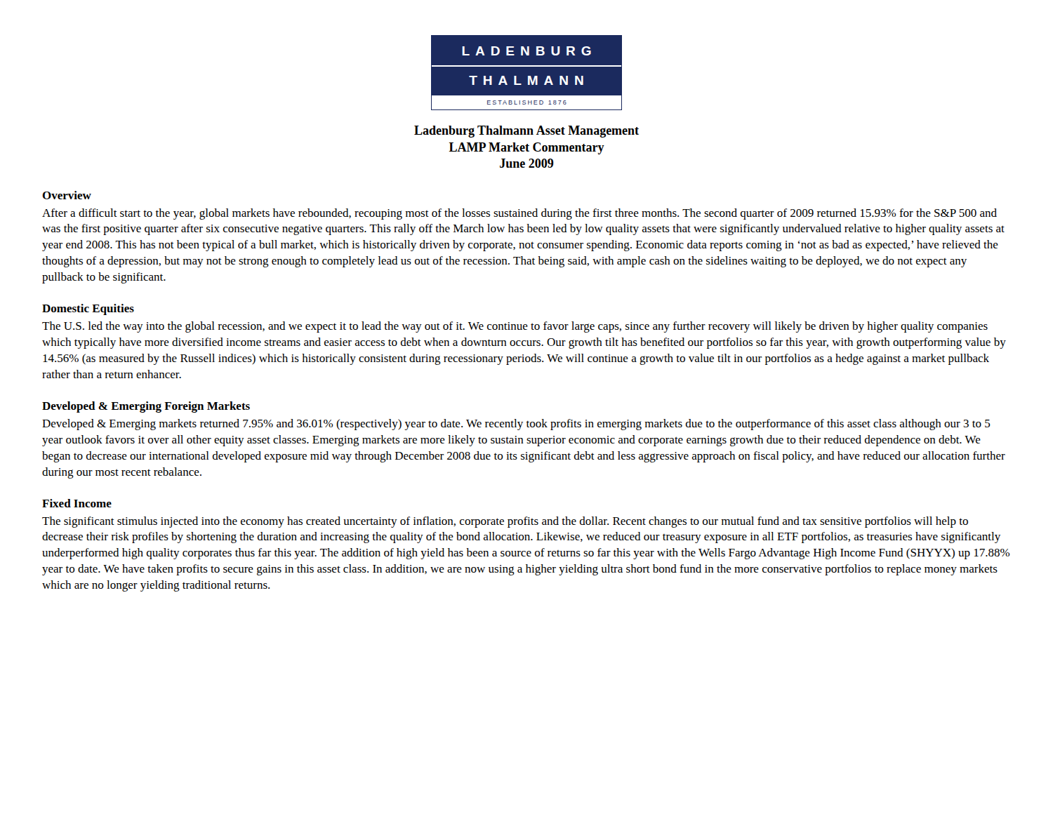LADENBURG
THALMANN
ESTABLISHED 1876
Ladenburg Thalmann Asset Management LAMP Market Commentary June 2009
Overview
After a difficult start to the year, global markets have rebounded, recouping most of the losses sustained during the first three months. The second quarter of 2009 returned 15.93% for the S&P 500 and was the first positive quarter after six consecutive negative quarters. This rally off the March low has been led by low quality assets that were significantly undervalued relative to higher quality assets at year end 2008. This has not been typical of a bull market, which is historically driven by corporate, not consumer spending. Economic data reports coming in ‘not as bad as expected,’ have relieved the thoughts of a depression, but may not be strong enough to completely lead us out of the recession. That being said, with ample cash on the sidelines waiting to be deployed, we do not expect any pullback to be significant.
Domestic Equities
The U.S. led the way into the global recession, and we expect it to lead the way out of it. We continue to favor large caps, since any further recovery will likely be driven by higher quality companies which typically have more diversified income streams and easier access to debt when a downturn occurs. Our growth tilt has benefited our portfolios so far this year, with growth outperforming value by 14.56% (as measured by the Russell indices) which is historically consistent during recessionary periods. We will continue a growth to value tilt in our portfolios as a hedge against a market pullback rather than a return enhancer.
Developed & Emerging Foreign Markets
Developed & Emerging markets returned 7.95% and 36.01% (respectively) year to date. We recently took profits in emerging markets due to the outperformance of this asset class although our 3 to 5 year outlook favors it over all other equity asset classes. Emerging markets are more likely to sustain superior economic and corporate earnings growth due to their reduced dependence on debt. We began to decrease our international developed exposure mid way through December 2008 due to its significant debt and less aggressive approach on fiscal policy, and have reduced our allocation further during our most recent rebalance.
Fixed Income
The significant stimulus injected into the economy has created uncertainty of inflation, corporate profits and the dollar. Recent changes to our mutual fund and tax sensitive portfolios will help to decrease their risk profiles by shortening the duration and increasing the quality of the bond allocation. Likewise, we reduced our treasury exposure in all ETF portfolios, as treasuries have significantly underperformed high quality corporates thus far this year. The addition of high yield has been a source of returns so far this year with the Wells Fargo Advantage High Income Fund (SHYYX) up 17.88% year to date. We have taken profits to secure gains in this asset class. In addition, we are now using a higher yielding ultra short bond fund in the more conservative portfolios to replace money markets which are no longer yielding traditional returns.